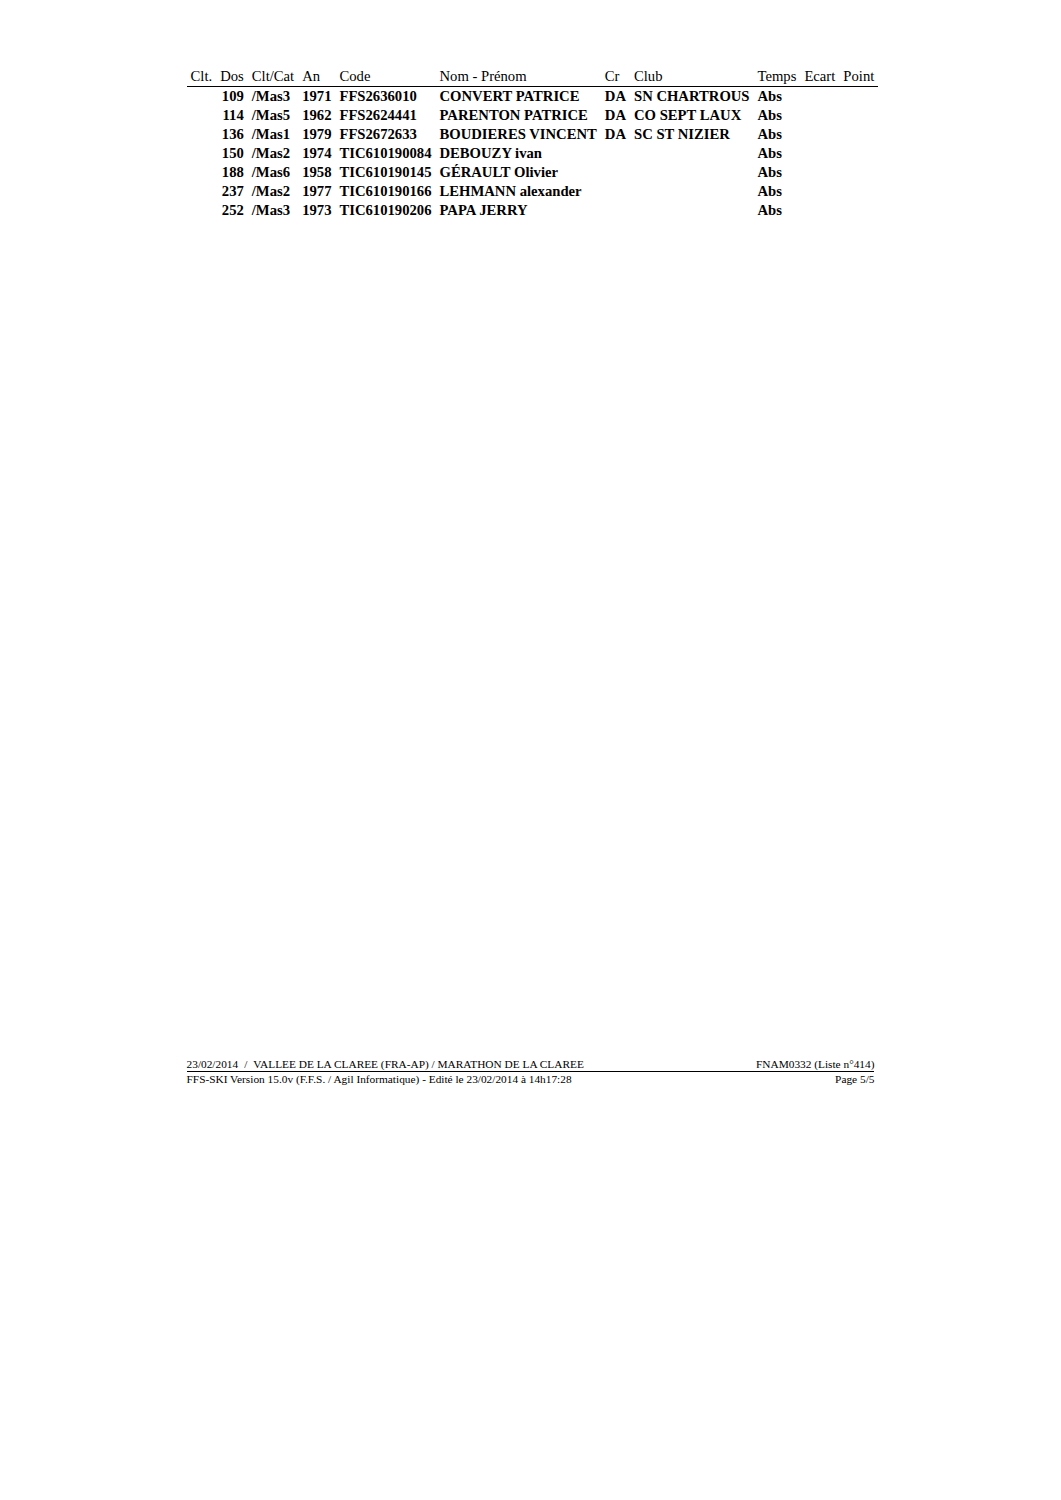| Clt. | Dos | Clt/Cat | An | Code | Nom - Prénom | Cr | Club | Temps | Ecart | Point |
| --- | --- | --- | --- | --- | --- | --- | --- | --- | --- | --- |
| | 109 | /Mas3 | 1971 | FFS2636010 | CONVERT PATRICE | DA | SN CHARTROUS | Abs | | |
| | 114 | /Mas5 | 1962 | FFS2624441 | PARENTON PATRICE | DA | CO SEPT LAUX | Abs | | |
| | 136 | /Mas1 | 1979 | FFS2672633 | BOUDIERES VINCENT | DA | SC ST NIZIER | Abs | | |
| | 150 | /Mas2 | 1974 | TIC610190084 | DEBOUZY ivan | | | Abs | | |
| | 188 | /Mas6 | 1958 | TIC610190145 | GÉRAULT Olivier | | | Abs | | |
| | 237 | /Mas2 | 1977 | TIC610190166 | LEHMANN alexander | | | Abs | | |
| | 252 | /Mas3 | 1973 | TIC610190206 | PAPA JERRY | | | Abs | | |
23/02/2014/VALLEE DE LA CLAREE (FRA-AP) / MARATHON DE LA CLAREE
FNAM0332 (Liste n°414)
FFS-SKI Version 15.0v (F.F.S. / Agil Informatique) - Edité le 23/02/2014 à 14h17:28
Page 5/5